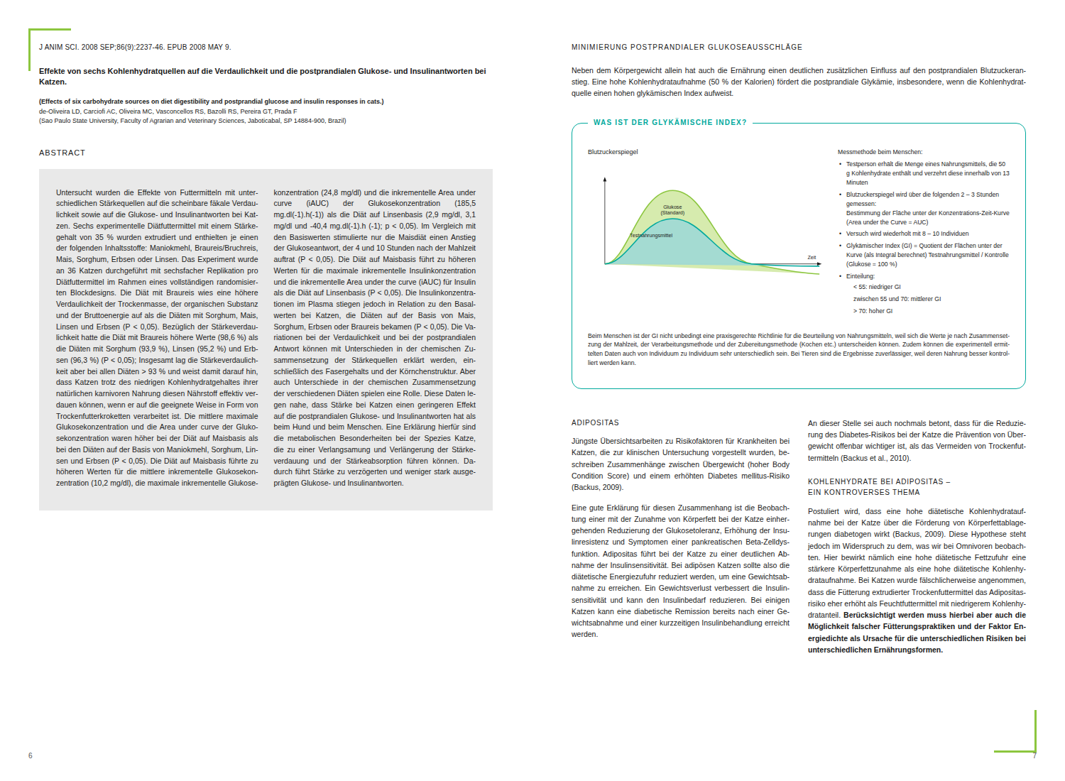J ANIM SCI. 2008 SEP;86(9):2237-46. EPUB 2008 MAY 9.
Effekte von sechs Kohlenhydratquellen auf die Verdaulichkeit und die postprandialen Glukose- und Insulinantworten bei Katzen.
(Effects of six carbohydrate sources on diet digestibility and postprandial glucose and insulin responses in cats.)
de-Oliveira LD, Carciofi AC, Oliveira MC, Vasconcellos RS, Bazolli RS, Pereira GT, Prada F
(Sao Paulo State University, Faculty of Agrarian and Veterinary Sciences, Jaboticabal, SP 14884-900, Brazil)
ABSTRACT
Untersucht wurden die Effekte von Futtermitteln mit unterschiedlichen Stärkequellen auf die scheinbare fäkale Verdaulichkeit sowie auf die Glukose- und Insulinantworten bei Katzen. Sechs experimentelle Diätfuttermittel mit einem Stärkegehalt von 35 % wurden extrudiert und enthielten je einen der folgenden Inhaltsstoffe: Maniokmehl, Braureis/Bruchreis, Mais, Sorghum, Erbsen oder Linsen. Das Experiment wurde an 36 Katzen durchgeführt mit sechsfacher Replikation pro Diätfuttermittel im Rahmen eines vollständigen randomisierten Blockdesigns. Die Diät mit Braureis wies eine höhere Verdaulichkeit der Trockenmasse, der organischen Substanz und der Bruttoenergie auf als die Diäten mit Sorghum, Mais, Linsen und Erbsen (P < 0,05). Bezüglich der Stärkeverdaulichkeit hatte die Diät mit Braureis höhere Werte (98,6 %) als die Diäten mit Sorghum (93,9 %), Linsen (95,2 %) und Erbsen (96,3 %) (P < 0,05); Insgesamt lag die Stärkeverdaulichkeit aber bei allen Diäten > 93 % und weist damit darauf hin, dass Katzen trotz des niedrigen Kohlenhydratgehaltes ihrer natürlichen karnivoren Nahrung diesen Nährstoff effektiv verdauen können, wenn er auf die geeignete Weise in Form von Trockenfutterkroketten verarbeitet ist. Die mittlere maximale Glukosekonzentration und die Area under curve der Glukosekonzentration waren höher bei der Diät auf Maisbasis als bei den Diäten auf der Basis von Maniokmehl, Sorghum, Linsen und Erbsen (P < 0,05). Die Diät auf Maisbasis führte zu höheren Werten für die mittlere inkrementelle Glukosekonzentration (10,2 mg/dl), die maximale inkrementelle Glukosekonzentration (24,8 mg/dl) und die inkrementelle Area under curve (iAUC) der Glukosekonzentration (185,5 mg.dl(-1).h(-1)) als die Diät auf Linsenbasis (2,9 mg/dl, 3,1 mg/dl und -40,4 mg.dl(-1).h (-1); p < 0,05). Im Vergleich mit den Basiswerten stimulierte nur die Maisdiät einen Anstieg der Glukoseantwort, der 4 und 10 Stunden nach der Mahlzeit auftrat (P < 0,05). Die Diät auf Maisbasis führt zu höheren Werten für die maximale inkrementelle Insulinkonzentration und die inkrementelle Area under the curve (iAUC) für Insulin als die Diät auf Linsenbasis (P < 0,05). Die Insulinkonzentrationen im Plasma stiegen jedoch in Relation zu den Basalwerten bei Katzen, die Diäten auf der Basis von Mais, Sorghum, Erbsen oder Braureis bekamen (P < 0,05). Die Variationen bei der Verdaulichkeit und bei der postprandialen Antwort können mit Unterschieden in der chemischen Zusammensetzung der Stärkequellen erklärt werden, einschließlich des Fasergehalts und der Körnchenstruktur. Aber auch Unterschiede in der chemischen Zusammensetzung der verschiedenen Diäten spielen eine Rolle. Diese Daten legen nahe, dass Stärke bei Katzen einen geringeren Effekt auf die postprandialen Glukose- und Insulinantworten hat als beim Hund und beim Menschen. Eine Erklärung hierfür sind die metabolischen Besonderheiten bei der Spezies Katze, die zu einer Verlangsamung und Verlängerung der Stärkeverdauung und der Stärkeabsorption führen können. Dadurch führt Stärke zu verzögerten und weniger stark ausgeprägten Glukose- und Insulinantworten.
6
MINIMIERUNG POSTPRANDIALER GLUKOSEAUSSCHLÄGE
Neben dem Körpergewicht allein hat auch die Ernährung einen deutlichen zusätzlichen Einfluss auf den postprandialen Blutzuckeranstieg. Eine hohe Kohlenhydrataufnahme (50 % der Kalorien) fördert die postprandiale Glykämie, insbesondere, wenn die Kohlenhydratquelle einen hohen glykämischen Index aufweist.
WAS IST DER GLYKÄMISCHE INDEX?
Blutzuckerspiegel
Glukose (Standard) Testnahrungsmittel Zeit
Messmethode beim Menschen:
Testperson erhält die Menge eines Nahrungsmittels, die 50 g Kohlenhydrate enthält und verzehrt diese innerhalb von 13 Minuten
Blutzuckerspiegel wird über die folgenden 2 – 3 Stunden gemessen:
Bestimmung der Fläche unter der Konzentrations-Zeit-Kurve (Area under the Curve = AUC)
Versuch wird wiederholt mit 8 – 10 Individuen
Glykämischer Index (GI) = Quotient der Flächen unter der Kurve (als Integral berechnet) Testnahrungsmittel / Kontrolle (Glukose = 100 %)
Einteilung:
< 55: niedriger GI
zwischen 55 und 70: mittlerer GI
> 70: hoher GI
Beim Menschen ist der GI nicht unbedingt eine praxisgerechte Richtlinie für die Beurteilung von Nahrungsmitteln, weil sich die Werte je nach Zusammensetzung der Mahlzeit, der Verarbeitungsmethode und der Zubereitungsmethode (Kochen etc.) unterscheiden können. Zudem können die experimentell ermittelten Daten auch von Individuum zu Individuum sehr unterschiedlich sein. Bei Tieren sind die Ergebnisse zuverlässiger, weil deren Nahrung besser kontrolliert werden kann.
ADIPOSITAS
Jüngste Übersichtsarbeiten zu Risikofaktoren für Krankheiten bei Katzen, die zur klinischen Untersuchung vorgestellt wurden, beschreiben Zusammenhänge zwischen Übergewicht (hoher Body Condition Score) und einem erhöhten Diabetes mellitus-Risiko (Backus, 2009).
Eine gute Erklärung für diesen Zusammenhang ist die Beobachtung einer mit der Zunahme von Körperfett bei der Katze einhergehenden Reduzierung der Glukosetoleranz, Erhöhung der Insulinresistenz und Symptomen einer pankreatischen Beta-Zelldysfunktion. Adipositas führt bei der Katze zu einer deutlichen Abnahme der Insulinsensitivität. Bei adipösen Katzen sollte also die diätetische Energiezufuhr reduziert werden, um eine Gewichtsabnahme zu erreichen. Ein Gewichtsverlust verbessert die Insulinsensitivität und kann den Insulinbedarf reduzieren. Bei einigen Katzen kann eine diabetische Remission bereits nach einer Gewichtsabnahme und einer kurzzeitigen Insulinbehandlung erreicht werden.
An dieser Stelle sei auch nochmals betont, dass für die Reduzierung des Diabetes-Risikos bei der Katze die Prävention von Übergewicht offenbar wichtiger ist, als das Vermeiden von Trockenfuttermitteln (Backus et al., 2010).
KOHLENHYDRATE BEI ADIPOSITAS –
EIN KONTROVERSES THEMA
Postuliert wird, dass eine hohe diätetische Kohlenhydrataufnahme bei der Katze über die Förderung von Körperfettablagerungen diabetogen wirkt (Backus, 2009). Diese Hypothese steht jedoch im Widerspruch zu dem, was wir bei Omnivoren beobachten. Hier bewirkt nämlich eine hohe diätetische Fettzufuhr eine stärkere Körperfettzunahme als eine hohe diätetische Kohlenhydrataufnahme. Bei Katzen wurde fälschlicherweise angenommen, dass die Fütterung extrudierter Trockenfuttermittel das Adipositasrisiko eher erhöht als Feuchtfuttermittel mit niedrigerem Kohlenhydratanteil. Berücksichtigt werden muss hierbei aber auch die Möglichkeit falscher Fütterungspraktiken und der Faktor Energiedichte als Ursache für die unterschiedlichen Risiken bei unterschiedlichen Ernährungsformen.
7